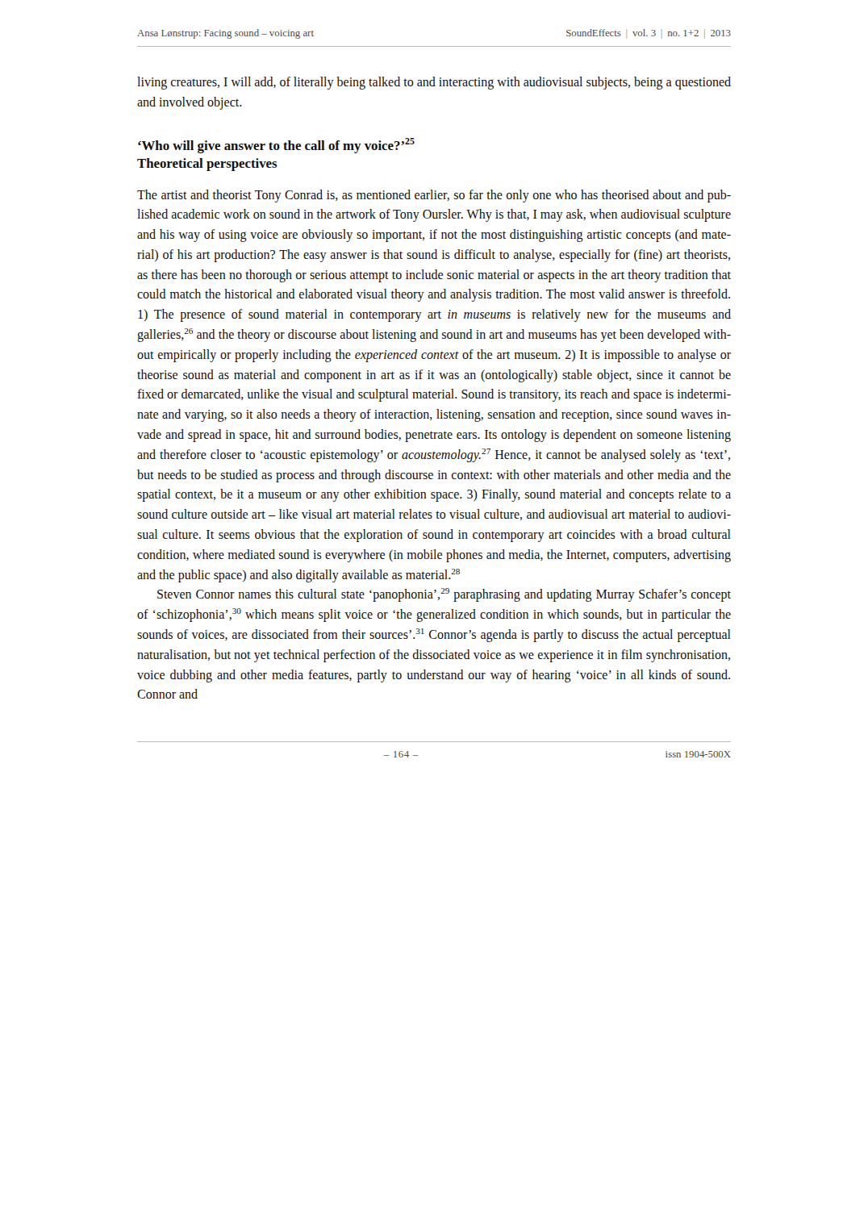Ansa Lønstrup: Facing sound – voicing art SoundEffects|vol. 3|no. 1+2|2013
living creatures, I will add, of literally being talked to and interacting with audiovisual subjects, being a questioned and involved object.
‘Who will give answer to the call of my voice?’25 Theoretical perspectives
The artist and theorist Tony Conrad is, as mentioned earlier, so far the only one who has theorised about and published academic work on sound in the artwork of Tony Oursler. Why is that, I may ask, when audiovisual sculpture and his way of using voice are obviously so important, if not the most distinguishing artistic concepts (and material) of his art production? The easy answer is that sound is difficult to analyse, especially for (fine) art theorists, as there has been no thorough or serious attempt to include sonic material or aspects in the art theory tradition that could match the historical and elaborated visual theory and analysis tradition. The most valid answer is threefold. 1) The presence of sound material in contemporary art in museums is relatively new for the museums and galleries,26 and the theory or discourse about listening and sound in art and museums has yet been developed without empirically or properly including the experienced context of the art museum. 2) It is impossible to analyse or theorise sound as material and component in art as if it was an (ontologically) stable object, since it cannot be fixed or demarcated, unlike the visual and sculptural material. Sound is transitory, its reach and space is indeterminate and varying, so it also needs a theory of interaction, listening, sensation and reception, since sound waves invade and spread in space, hit and surround bodies, penetrate ears. Its ontology is dependent on someone listening and therefore closer to ‘acoustic epistemology’ or acoustemology.27 Hence, it cannot be analysed solely as ‘text’, but needs to be studied as process and through discourse in context: with other materials and other media and the spatial context, be it a museum or any other exhibition space. 3) Finally, sound material and concepts relate to a sound culture outside art – like visual art material relates to visual culture, and audiovisual art material to audiovisual culture. It seems obvious that the exploration of sound in contemporary art coincides with a broad cultural condition, where mediated sound is everywhere (in mobile phones and media, the Internet, computers, advertising and the public space) and also digitally available as material.28
Steven Connor names this cultural state ‘panophonia’,29 paraphrasing and updating Murray Schafer’s concept of ‘schizophonia’,30 which means split voice or ‘the generalized condition in which sounds, but in particular the sounds of voices, are dissociated from their sources’.31 Connor’s agenda is partly to discuss the actual perceptual naturalisation, but not yet technical perfection of the dissociated voice as we experience it in film synchronisation, voice dubbing and other media features, partly to understand our way of hearing ‘voice’ in all kinds of sound. Connor and
– 164 – issn 1904-500X